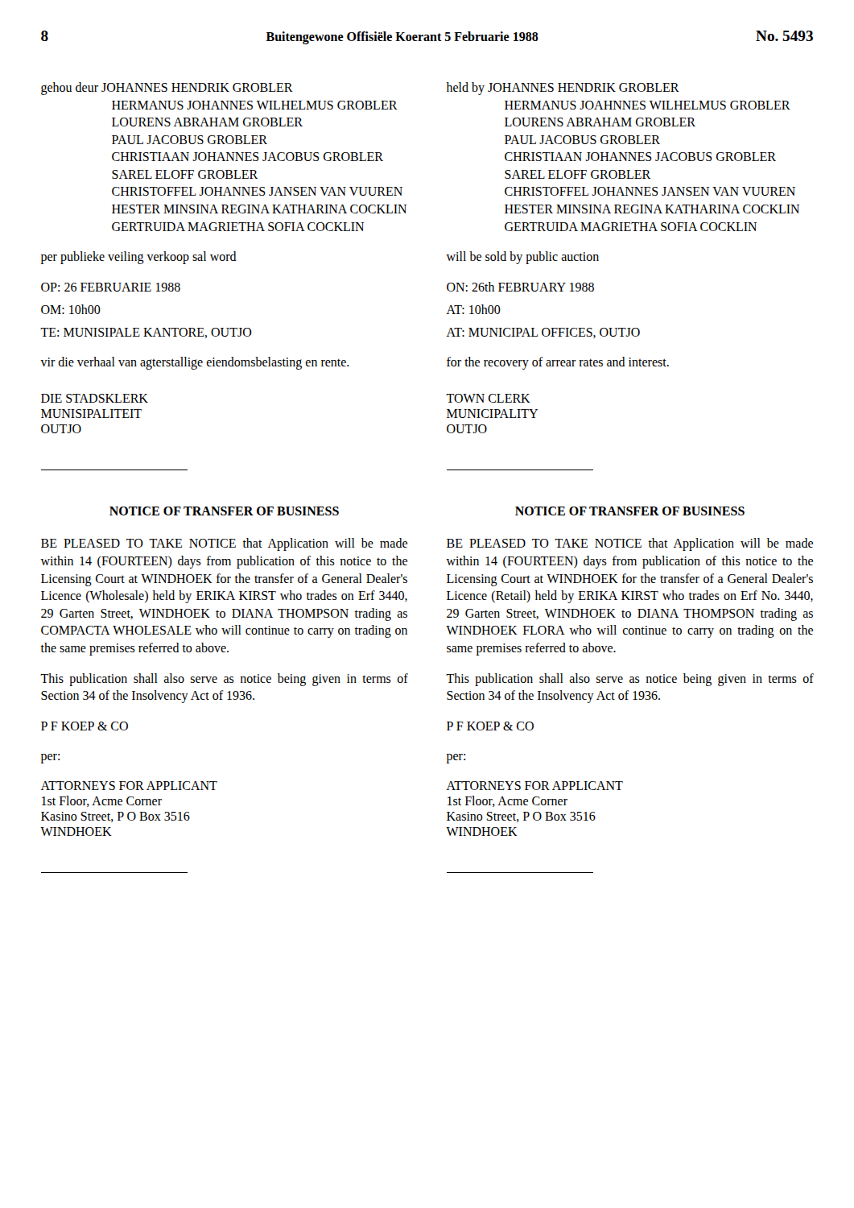8 Buitengewone Offisiële Koerant 5 Februarie 1988 No. 5493
gehou deur JOHANNES HENDRIK GROBLER
HERMANUS JOHANNES WILHELMUS GROBLER
LOURENS ABRAHAM GROBLER
PAUL JACOBUS GROBLER
CHRISTIAAN JOHANNES JACOBUS GROBLER
SAREL ELOFF GROBLER
CHRISTOFFEL JOHANNES JANSEN VAN VUUREN
HESTER MINSINA REGINA KATHARINA COCKLIN
GERTRUIDA MAGRIETHA SOFIA COCKLIN
per publieke veiling verkoop sal word
OP: 26 FEBRUARIE 1988
OM: 10h00
TE: MUNISIPALE KANTORE, OUTJO
vir die verhaal van agterstallige eiendomsbelasting en rente.
DIE STADSKLERK
MUNISIPALITEIT
OUTJO
NOTICE OF TRANSFER OF BUSINESS
BE PLEASED TO TAKE NOTICE that Application will be made within 14 (FOURTEEN) days from publication of this notice to the Licensing Court at WINDHOEK for the transfer of a General Dealer's Licence (Wholesale) held by ERIKA KIRST who trades on Erf 3440, 29 Garten Street, WINDHOEK to DIANA THOMPSON trading as COMPACTA WHOLESALE who will continue to carry on trading on the same premises referred to above.
This publication shall also serve as notice being given in terms of Section 34 of the Insolvency Act of 1936.
P F KOEP & CO
per:
ATTORNEYS FOR APPLICANT
1st Floor, Acme Corner
Kasino Street, P O Box 3516
WINDHOEK
held by JOHANNES HENDRIK GROBLER
HERMANUS JOAHNNES WILHELMUS GROBLER
LOURENS ABRAHAM GROBLER
PAUL JACOBUS GROBLER
CHRISTIAAN JOHANNES JACOBUS GROBLER
SAREL ELOFF GROBLER
CHRISTOFFEL JOHANNES JANSEN VAN VUUREN
HESTER MINSINA REGINA KATHARINA COCKLIN
GERTRUIDA MAGRIETHA SOFIA COCKLIN
will be sold by public auction
ON: 26th FEBRUARY 1988
AT: 10h00
AT: MUNICIPAL OFFICES, OUTJO
for the recovery of arrear rates and interest.
TOWN CLERK
MUNICIPALITY
OUTJO
NOTICE OF TRANSFER OF BUSINESS
BE PLEASED TO TAKE NOTICE that Application will be made within 14 (FOURTEEN) days from publication of this notice to the Licensing Court at WINDHOEK for the transfer of a General Dealer's Licence (Retail) held by ERIKA KIRST who trades on Erf No. 3440, 29 Garten Street, WINDHOEK to DIANA THOMPSON trading as WINDHOEK FLORA who will continue to carry on trading on the same premises referred to above.
This publication shall also serve as notice being given in terms of Section 34 of the Insolvency Act of 1936.
P F KOEP & CO
per:
ATTORNEYS FOR APPLICANT
1st Floor, Acme Corner
Kasino Street, P O Box 3516
WINDHOEK